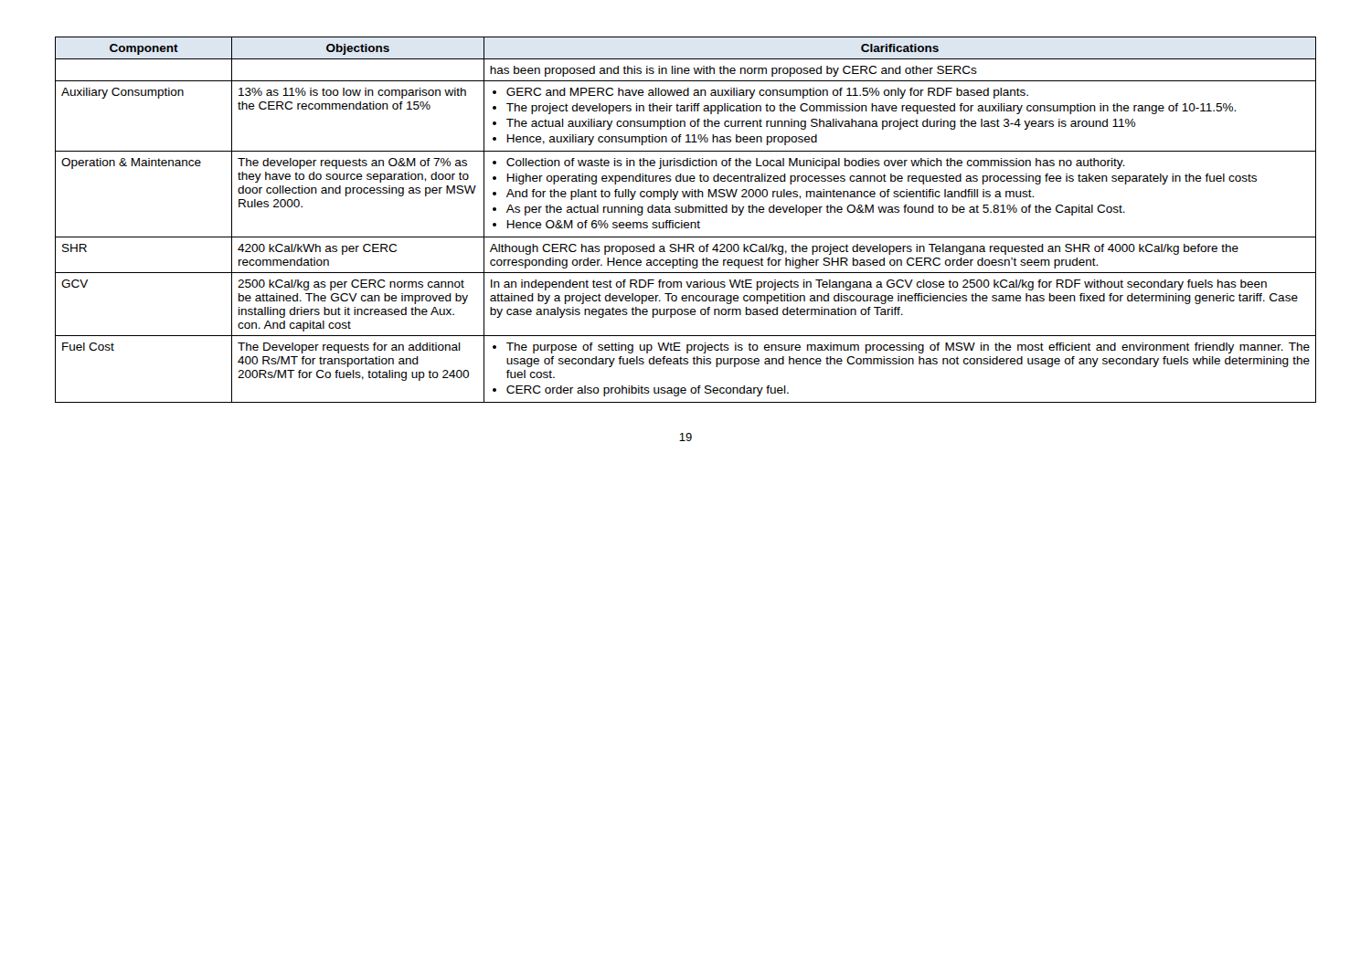| Component | Objections | Clarifications |
| --- | --- | --- |
| | | has been proposed and this is in line with the norm proposed by CERC and other SERCs |
| Auxiliary Consumption | 13% as 11% is too low in comparison with the CERC recommendation of 15% | GERC and MPERC have allowed an auxiliary consumption of 11.5% only for RDF based plants. The project developers in their tariff application to the Commission have requested for auxiliary consumption in the range of 10-11.5%. The actual auxiliary consumption of the current running Shalivahana project during the last 3-4 years is around 11% Hence, auxiliary consumption of 11% has been proposed |
| Operation & Maintenance | The developer requests an O&M of 7% as they have to do source separation, door to door collection and processing as per MSW Rules 2000. | Collection of waste is in the jurisdiction of the Local Municipal bodies over which the commission has no authority. Higher operating expenditures due to decentralized processes cannot be requested as processing fee is taken separately in the fuel costs And for the plant to fully comply with MSW 2000 rules, maintenance of scientific landfill is a must. As per the actual running data submitted by the developer the O&M was found to be at 5.81% of the Capital Cost. Hence O&M of 6% seems sufficient |
| SHR | 4200 kCal/kWh as per CERC recommendation | Although CERC has proposed a SHR of 4200 kCal/kg, the project developers in Telangana requested an SHR of 4000 kCal/kg before the corresponding order. Hence accepting the request for higher SHR based on CERC order doesn’t seem prudent. |
| GCV | 2500 kCal/kg as per CERC norms cannot be attained. The GCV can be improved by installing driers but it increased the Aux. con. And capital cost | In an independent test of RDF from various WtE projects in Telangana a GCV close to 2500 kCal/kg for RDF without secondary fuels has been attained by a project developer. To encourage competition and discourage inefficiencies the same has been fixed for determining generic tariff. Case by case analysis negates the purpose of norm based determination of Tariff. |
| Fuel Cost | The Developer requests for an additional 400 Rs/MT for transportation and 200Rs/MT for Co fuels, totaling up to 2400 | The purpose of setting up WtE projects is to ensure maximum processing of MSW in the most efficient and environment friendly manner. The usage of secondary fuels defeats this purpose and hence the Commission has not considered usage of any secondary fuels while determining the fuel cost. CERC order also prohibits usage of Secondary fuel. |
19